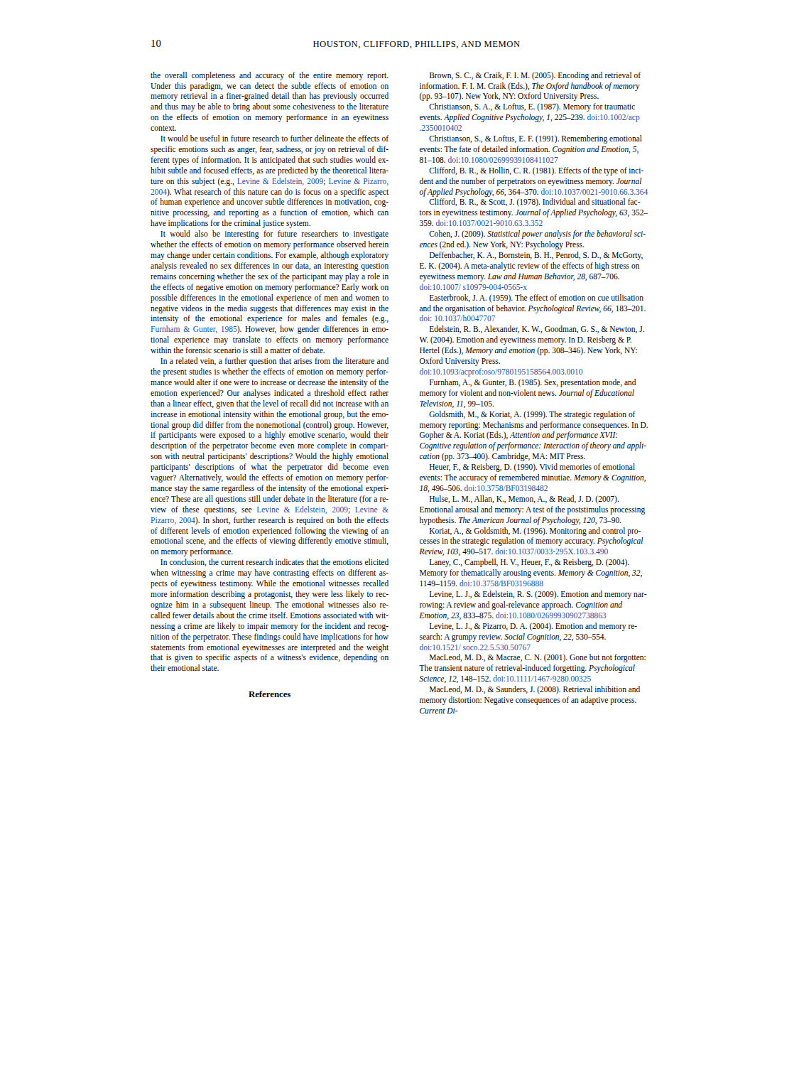10
HOUSTON, CLIFFORD, PHILLIPS, AND MEMON
the overall completeness and accuracy of the entire memory report. Under this paradigm, we can detect the subtle effects of emotion on memory retrieval in a finer-grained detail than has previously occurred and thus may be able to bring about some cohesiveness to the literature on the effects of emotion on memory performance in an eyewitness context.
It would be useful in future research to further delineate the effects of specific emotions such as anger, fear, sadness, or joy on retrieval of different types of information. It is anticipated that such studies would exhibit subtle and focused effects, as are predicted by the theoretical literature on this subject (e.g., Levine & Edelstein, 2009; Levine & Pizarro, 2004). What research of this nature can do is focus on a specific aspect of human experience and uncover subtle differences in motivation, cognitive processing, and reporting as a function of emotion, which can have implications for the criminal justice system.
It would also be interesting for future researchers to investigate whether the effects of emotion on memory performance observed herein may change under certain conditions. For example, although exploratory analysis revealed no sex differences in our data, an interesting question remains concerning whether the sex of the participant may play a role in the effects of negative emotion on memory performance? Early work on possible differences in the emotional experience of men and women to negative videos in the media suggests that differences may exist in the intensity of the emotional experience for males and females (e.g., Furnham & Gunter, 1985). However, how gender differences in emotional experience may translate to effects on memory performance within the forensic scenario is still a matter of debate.
In a related vein, a further question that arises from the literature and the present studies is whether the effects of emotion on memory performance would alter if one were to increase or decrease the intensity of the emotion experienced? Our analyses indicated a threshold effect rather than a linear effect, given that the level of recall did not increase with an increase in emotional intensity within the emotional group, but the emotional group did differ from the nonemotional (control) group. However, if participants were exposed to a highly emotive scenario, would their description of the perpetrator become even more complete in comparison with neutral participants' descriptions? Would the highly emotional participants' descriptions of what the perpetrator did become even vaguer? Alternatively, would the effects of emotion on memory performance stay the same regardless of the intensity of the emotional experience? These are all questions still under debate in the literature (for a review of these questions, see Levine & Edelstein, 2009; Levine & Pizarro, 2004). In short, further research is required on both the effects of different levels of emotion experienced following the viewing of an emotional scene, and the effects of viewing differently emotive stimuli, on memory performance.
In conclusion, the current research indicates that the emotions elicited when witnessing a crime may have contrasting effects on different aspects of eyewitness testimony. While the emotional witnesses recalled more information describing a protagonist, they were less likely to recognize him in a subsequent lineup. The emotional witnesses also recalled fewer details about the crime itself. Emotions associated with witnessing a crime are likely to impair memory for the incident and recognition of the perpetrator. These findings could have implications for how statements from emotional eyewitnesses are interpreted and the weight that is given to specific aspects of a witness's evidence, depending on their emotional state.
References
Brown, S. C., & Craik, F. I. M. (2005). Encoding and retrieval of information. F. I. M. Craik (Eds.), The Oxford handbook of memory (pp. 93–107). New York, NY: Oxford University Press.
Christianson, S. A., & Loftus, E. (1987). Memory for traumatic events. Applied Cognitive Psychology, 1, 225–239. doi:10.1002/acp .2350010402
Christianson, S., & Loftus, E. F. (1991). Remembering emotional events: The fate of detailed information. Cognition and Emotion, 5, 81–108. doi:10.1080/02699939108411027
Clifford, B. R., & Hollin, C. R. (1981). Effects of the type of incident and the number of perpetrators on eyewitness memory. Journal of Applied Psychology, 66, 364–370. doi:10.1037/0021-9010.66.3.364
Clifford, B. R., & Scott, J. (1978). Individual and situational factors in eyewitness testimony. Journal of Applied Psychology, 63, 352–359. doi:10.1037/0021-9010.63.3.352
Cohen, J. (2009). Statistical power analysis for the behavioral sciences (2nd ed.). New York, NY: Psychology Press.
Deffenbacher, K. A., Bornstein, B. H., Penrod, S. D., & McGorty, E. K. (2004). A meta-analytic review of the effects of high stress on eyewitness memory. Law and Human Behavior, 28, 687–706. doi:10.1007/ s10979-004-0565-x
Easterbrook, J. A. (1959). The effect of emotion on cue utilisation and the organisation of behavior. Psychological Review, 66, 183–201. doi: 10.1037/h0047707
Edelstein, R. B., Alexander, K. W., Goodman, G. S., & Newton, J. W. (2004). Emotion and eyewitness memory. In D. Reisberg & P. Hertel (Eds.), Memory and emotion (pp. 308–346). New York, NY: Oxford University Press. doi:10.1093/acprof:oso/9780195158564.003.0010
Furnham, A., & Gunter, B. (1985). Sex, presentation mode, and memory for violent and non-violent news. Journal of Educational Television, 11, 99–105.
Goldsmith, M., & Koriat, A. (1999). The strategic regulation of memory reporting: Mechanisms and performance consequences. In D. Gopher & A. Koriat (Eds.), Attention and performance XVII: Cognitive regulation of performance: Interaction of theory and application (pp. 373–400). Cambridge, MA: MIT Press.
Heuer, F., & Reisberg, D. (1990). Vivid memories of emotional events: The accuracy of remembered minutiae. Memory & Cognition, 18, 496–506. doi:10.3758/BF03198482
Hulse, L. M., Allan, K., Memon, A., & Read, J. D. (2007). Emotional arousal and memory: A test of the poststimulus processing hypothesis. The American Journal of Psychology, 120, 73–90.
Koriat, A., & Goldsmith, M. (1996). Monitoring and control processes in the strategic regulation of memory accuracy. Psychological Review, 103, 490–517. doi:10.1037/0033-295X.103.3.490
Laney, C., Campbell, H. V., Heuer, F., & Reisberg, D. (2004). Memory for thematically arousing events. Memory & Cognition, 32, 1149–1159. doi:10.3758/BF03196888
Levine, L. J., & Edelstein, R. S. (2009). Emotion and memory narrowing: A review and goal-relevance approach. Cognition and Emotion, 23, 833–875. doi:10.1080/02699930902738863
Levine, L. J., & Pizarro, D. A. (2004). Emotion and memory research: A grumpy review. Social Cognition, 22, 530–554. doi:10.1521/ soco.22.5.530.50767
MacLeod, M. D., & Macrae, C. N. (2001). Gone but not forgotten: The transient nature of retrieval-induced forgetting. Psychological Science, 12, 148–152. doi:10.1111/1467-9280.00325
MacLeod, M. D., & Saunders, J. (2008). Retrieval inhibition and memory distortion: Negative consequences of an adaptive process. Current Di-